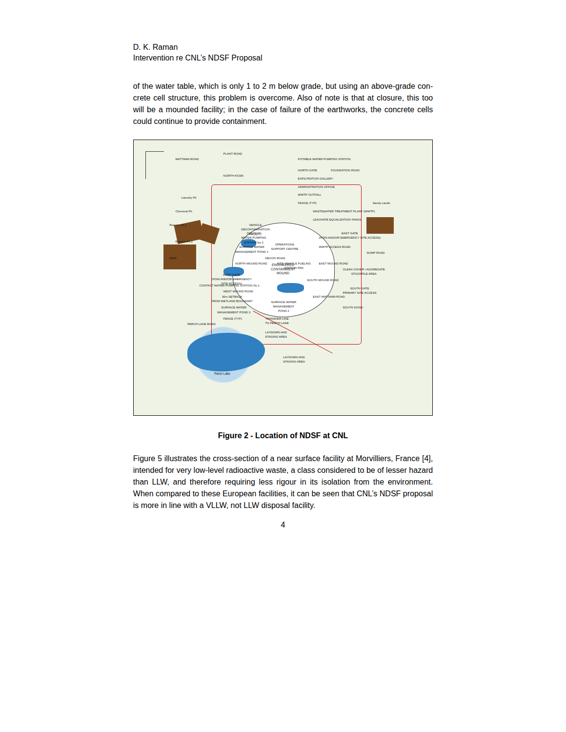D. K. Raman Intervention re CNL’s NDSF Proposal
of the water table, which is only 1 to 2 m below grade, but using an above-grade concrete cell structure, this problem is overcome. Also of note is that at closure, this too will be a mounded facility; in the case of failure of the earthworks, the concrete cells could continue to provide containment.
ENGINEERED
CONTAINMENT
MOUND
Perch Lake
POTABLE WATER PUMPING STATION
NORTH GATE
EXFILTRATION GALLERY
ADMINISTRATION OFFICE
WWTP OUTFALL
FENCE (TYP)
WASTEWATER TREATMENT PLANT (WWTP)
LEACHATE EQUALIZATION TANKS
EAST GATE
(HONI AND/OR EMERGENCY SITE ACCESS)
WWTP ACCESS ROAD
CLEAN COVER / AGGREGATE
STOCKPILE AREA
SOUTH GATE
PRIMARY SITE ACCESS
SOUTH KIOSK
DECON ROAD
SITE VEHICLE FUELING
STATION PAD
OPERATIONS
SUPPORT CENTRE
CONTACT
WATER PUMPING
STATION No 2
SURFACE WATER
MANAGEMENT POND 1
VEHICLE
DECONTAMINATION
FACILITY
WEST GATE
(HONI AND/OR EMERGENCY
SITE ACCESS)
CONTACT WATER PUMPING STATION No 1
30m SETBACK
FROM WETLAND BOUNDARY
SURFACE WATER
MANAGEMENT POND 3
FENCE (TYP)
SURFACE WATER
MANAGEMENT
POND 2
TRANSFER LINE
TO PERCH LAKE
LAYDOWN AND
STAGING AREA
LAYDOWN AND
STAGING AREA
NORTH KIOSK
Laundry Pit
Chemical Pit
Reactor Pit 1
Reactor Pit 2
WMA
MATTAWA ROAD
PLANT ROAD
FOUNDATION ROAD
Sandy Lands
NORTH MOUND ROAD
WEST MOUND ROAD
SOUTH MOUND ROAD
EAST MOUND ROAD
EAST MATTAWA ROAD
PERCH LAKE ROAD
DUMP ROAD
Figure 2 - Location of NDSF at CNL
Figure 5 illustrates the cross-section of a near surface facility at Morvilliers, France [4], intended for very low-level radioactive waste, a class considered to be of lesser hazard than LLW, and therefore requiring less rigour in its isolation from the environment. When compared to these European facilities, it can be seen that CNL’s NDSF proposal is more in line with a VLLW, not LLW disposal facility.
4